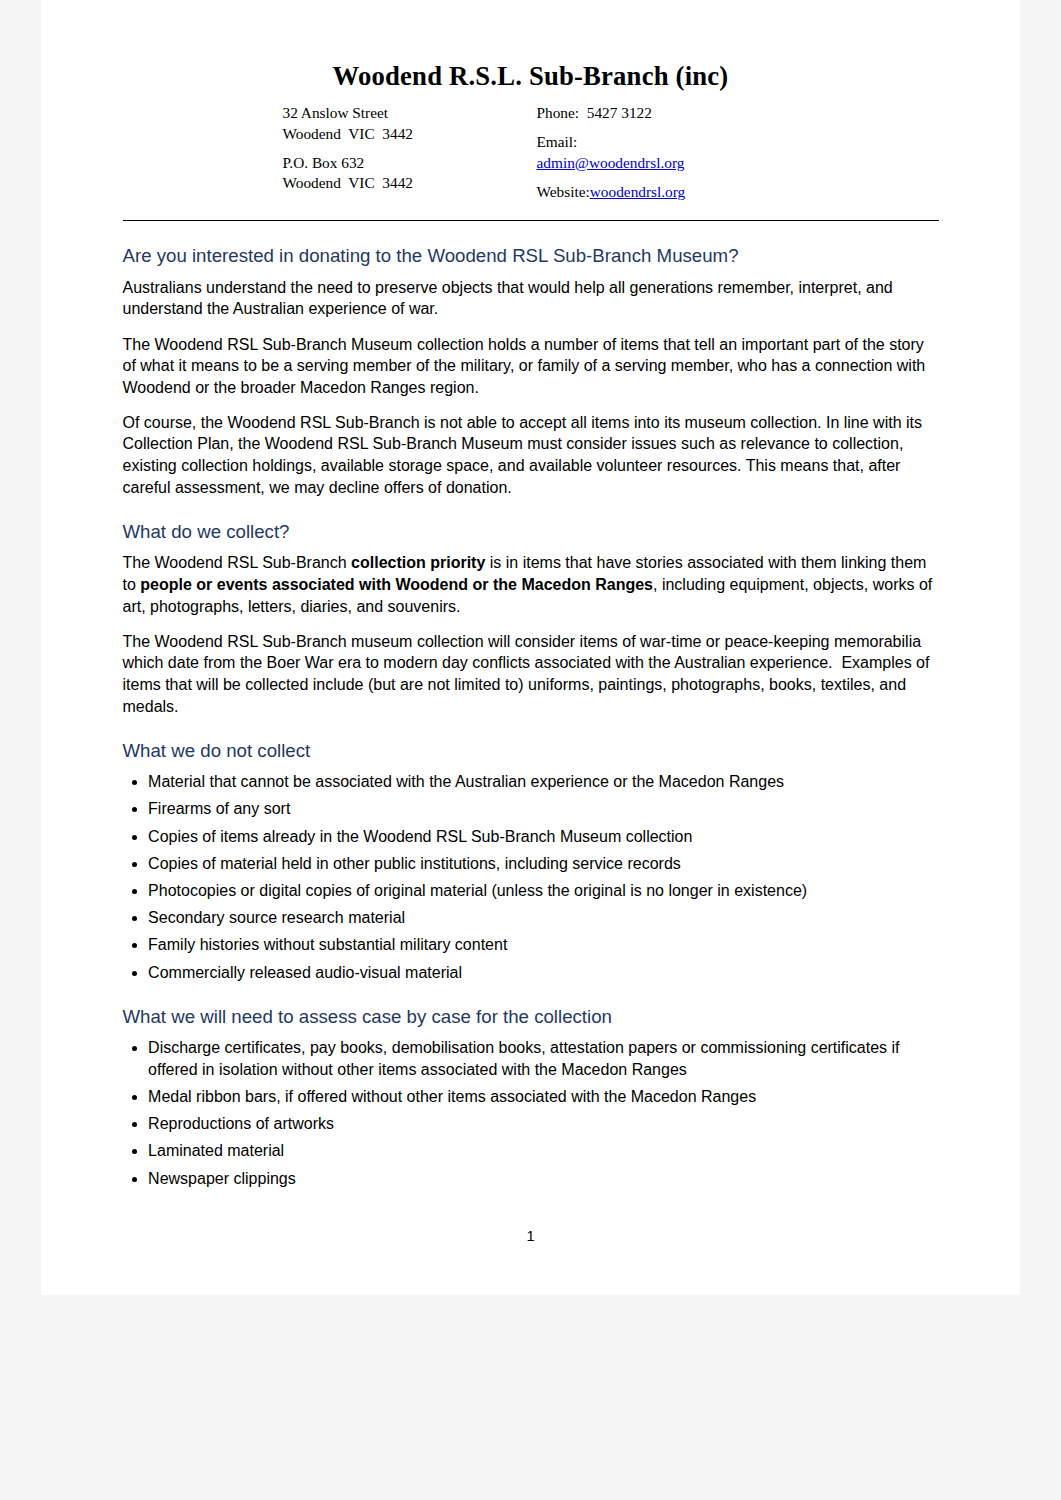Woodend R.S.L. Sub-Branch (inc)
32 Anslow Street
Woodend VIC 3442
P.O. Box 632
Woodend VIC 3442
Phone: 5427 3122
Email:
admin@woodendrsl.org
Website:woodendrsl.org
Are you interested in donating to the Woodend RSL Sub-Branch Museum?
Australians understand the need to preserve objects that would help all generations remember, interpret, and understand the Australian experience of war.
The Woodend RSL Sub-Branch Museum collection holds a number of items that tell an important part of the story of what it means to be a serving member of the military, or family of a serving member, who has a connection with Woodend or the broader Macedon Ranges region.
Of course, the Woodend RSL Sub-Branch is not able to accept all items into its museum collection. In line with its Collection Plan, the Woodend RSL Sub-Branch Museum must consider issues such as relevance to collection, existing collection holdings, available storage space, and available volunteer resources. This means that, after careful assessment, we may decline offers of donation.
What do we collect?
The Woodend RSL Sub-Branch collection priority is in items that have stories associated with them linking them to people or events associated with Woodend or the Macedon Ranges, including equipment, objects, works of art, photographs, letters, diaries, and souvenirs.
The Woodend RSL Sub-Branch museum collection will consider items of war-time or peace-keeping memorabilia which date from the Boer War era to modern day conflicts associated with the Australian experience. Examples of items that will be collected include (but are not limited to) uniforms, paintings, photographs, books, textiles, and medals.
What we do not collect
Material that cannot be associated with the Australian experience or the Macedon Ranges
Firearms of any sort
Copies of items already in the Woodend RSL Sub-Branch Museum collection
Copies of material held in other public institutions, including service records
Photocopies or digital copies of original material (unless the original is no longer in existence)
Secondary source research material
Family histories without substantial military content
Commercially released audio-visual material
What we will need to assess case by case for the collection
Discharge certificates, pay books, demobilisation books, attestation papers or commissioning certificates if offered in isolation without other items associated with the Macedon Ranges
Medal ribbon bars, if offered without other items associated with the Macedon Ranges
Reproductions of artworks
Laminated material
Newspaper clippings
1